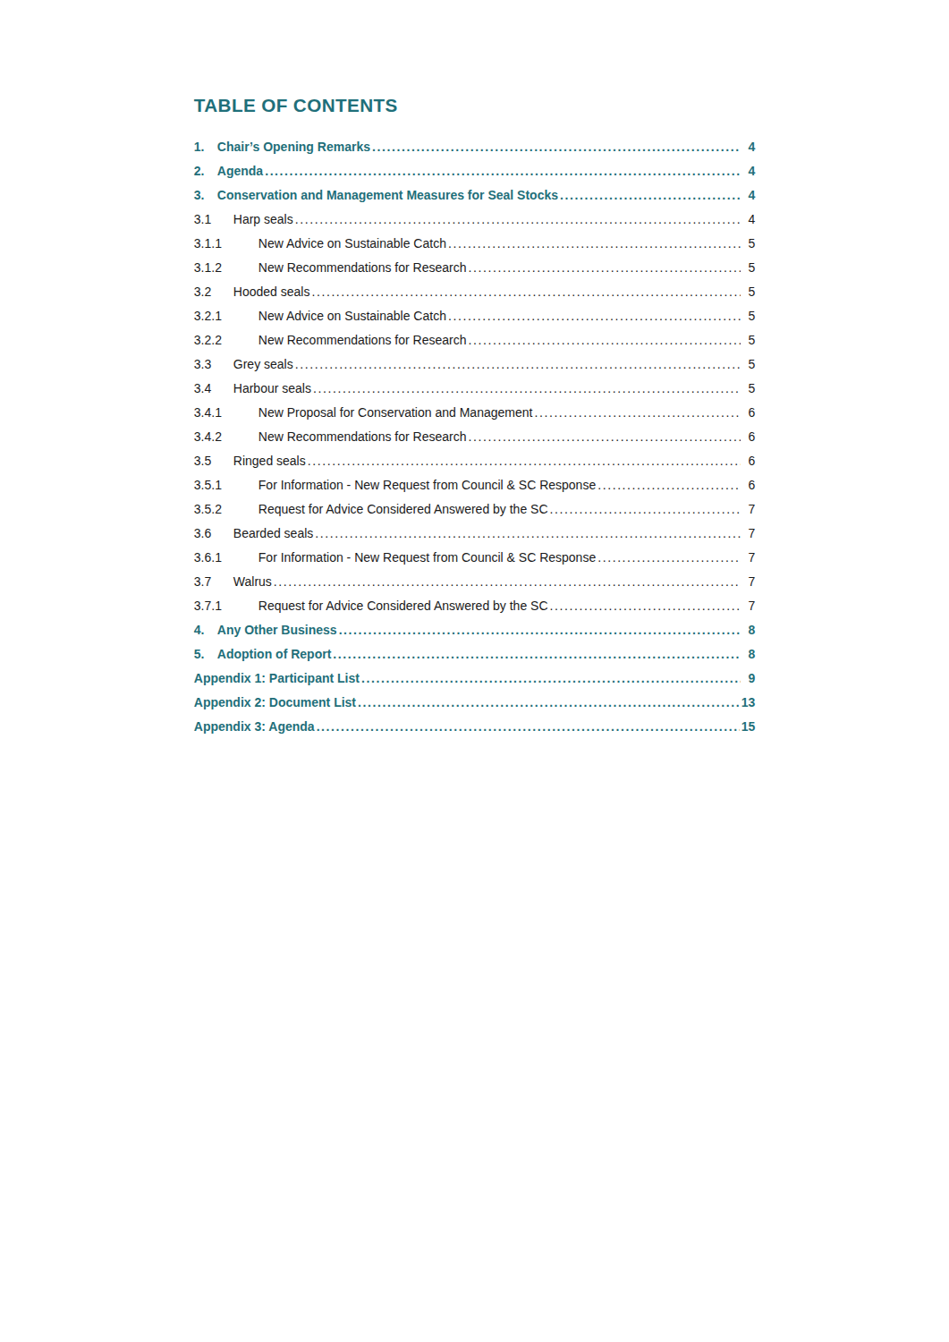TABLE OF CONTENTS
1. Chair’s Opening Remarks ........................................................................................................... 4
2. Agenda ............................................................................................................................. 4
3. Conservation and Management Measures for Seal Stocks ..................................................... 4
3.1 Harp seals ......................................................................................................................... 4
3.1.1 New Advice on Sustainable Catch ................................................................................. 5
3.1.2 New Recommendations for Research .......................................................................... 5
3.2 Hooded seals ..................................................................................................................... 5
3.2.1 New Advice on Sustainable Catch ................................................................................. 5
3.2.2 New Recommendations for Research .......................................................................... 5
3.3 Grey seals ......................................................................................................................... 5
3.4 Harbour seals .................................................................................................................... 5
3.4.1 New Proposal for Conservation and Management ...................................................... 6
3.4.2 New Recommendations for Research .......................................................................... 6
3.5 Ringed seals ...................................................................................................................... 6
3.5.1 For Information - New Request from Council & SC Response ...................................... 6
3.5.2 Request for Advice Considered Answered by the SC .................................................... 7
3.6 Bearded seals .................................................................................................................... 7
3.6.1 For Information - New Request from Council & SC Response ...................................... 7
3.7 Walrus ............................................................................................................................. 7
3.7.1 Request for Advice Considered Answered by the SC .................................................... 7
4. Any Other Business ......................................................................................................... 8
5. Adoption of Report ......................................................................................................... 8
Appendix 1: Participant List ............................................................................................. 9
Appendix 2: Document List .............................................................................................. 13
Appendix 3: Agenda ......................................................................................................... 15